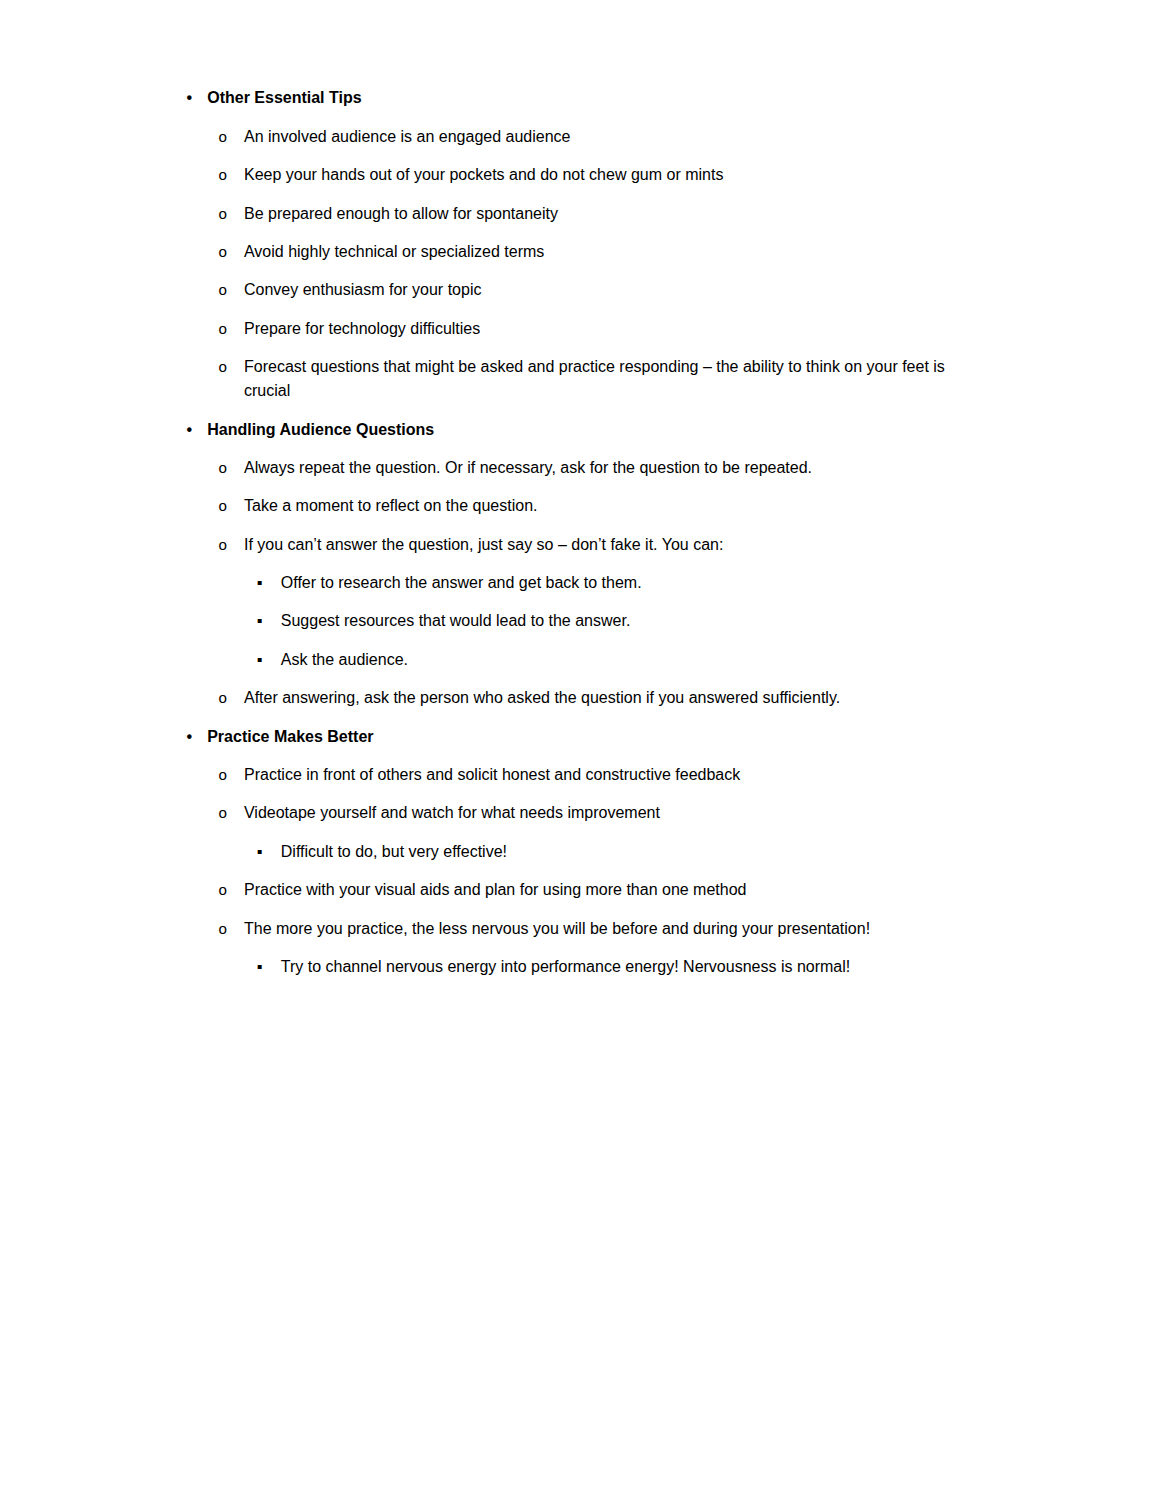Other Essential Tips
An involved audience is an engaged audience
Keep your hands out of your pockets and do not chew gum or mints
Be prepared enough to allow for spontaneity
Avoid highly technical or specialized terms
Convey enthusiasm for your topic
Prepare for technology difficulties
Forecast questions that might be asked and practice responding – the ability to think on your feet is crucial
Handling Audience Questions
Always repeat the question. Or if necessary, ask for the question to be repeated.
Take a moment to reflect on the question.
If you can’t answer the question, just say so – don’t fake it. You can:
Offer to research the answer and get back to them.
Suggest resources that would lead to the answer.
Ask the audience.
After answering, ask the person who asked the question if you answered sufficiently.
Practice Makes Better
Practice in front of others and solicit honest and constructive feedback
Videotape yourself and watch for what needs improvement
Difficult to do, but very effective!
Practice with your visual aids and plan for using more than one method
The more you practice, the less nervous you will be before and during your presentation!
Try to channel nervous energy into performance energy! Nervousness is normal!